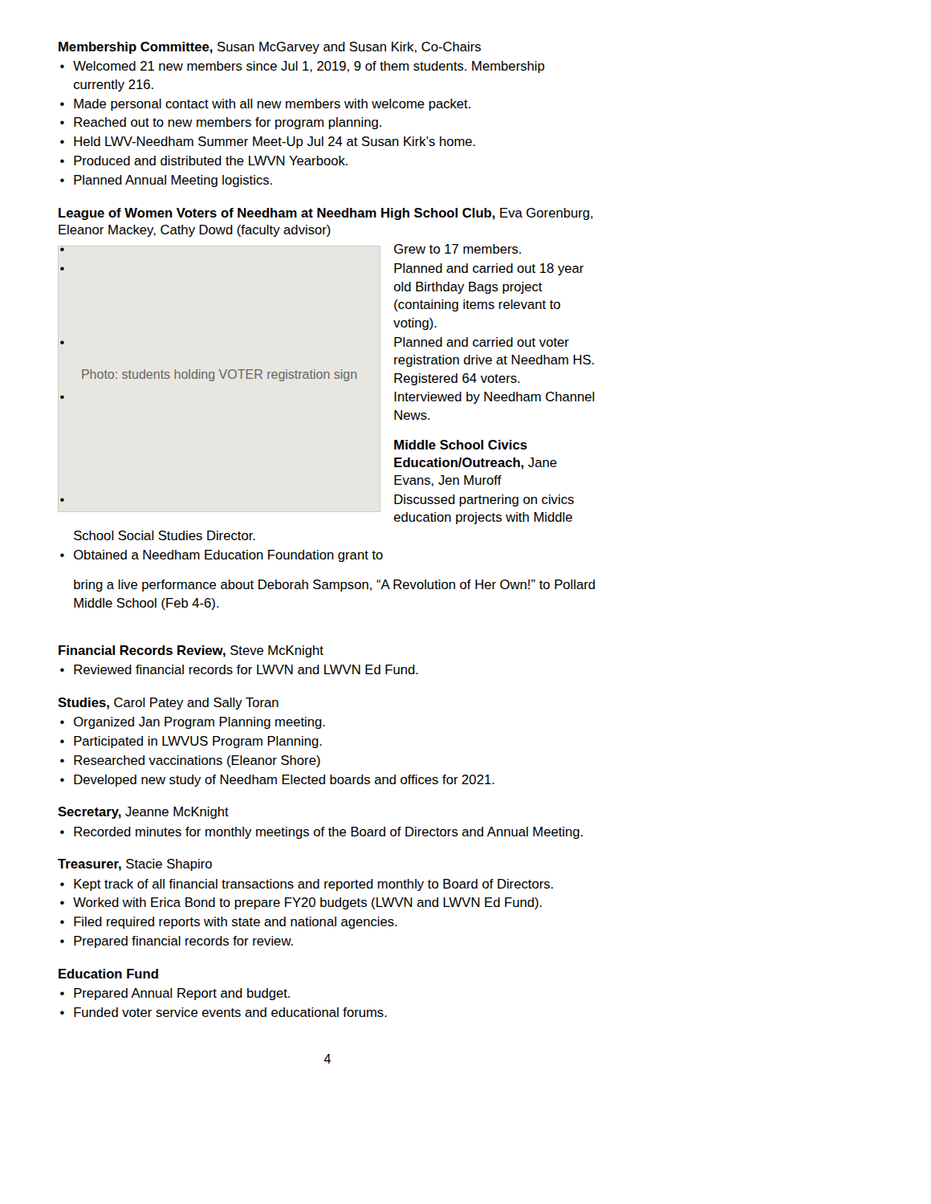Membership Committee, Susan McGarvey and Susan Kirk, Co-Chairs
Welcomed 21 new members since Jul 1, 2019, 9 of them students. Membership currently 216.
Made personal contact with all new members with welcome packet.
Reached out to new members for program planning.
Held LWV-Needham Summer Meet-Up Jul 24 at Susan Kirk’s home.
Produced and distributed the LWVN Yearbook.
Planned Annual Meeting logistics.
League of Women Voters of Needham at Needham High School Club, Eva Gorenburg, Eleanor Mackey, Cathy Dowd (faculty advisor)
Grew to 17 members.
Planned and carried out 18 year old Birthday Bags project (containing items relevant to voting).
Planned and carried out voter registration drive at Needham HS. Registered 64 voters.
Interviewed by Needham Channel News.
Middle School Civics Education/Outreach, Jane Evans, Jen Muroff
Discussed partnering on civics education projects with Middle School Social Studies Director.
Obtained a Needham Education Foundation grant to
bring a live performance about Deborah Sampson, “A Revolution of Her Own!” to Pollard Middle School (Feb 4-6).
Financial Records Review, Steve McKnight
Reviewed financial records for LWVN and LWVN Ed Fund.
Studies, Carol Patey and Sally Toran
Organized Jan Program Planning meeting.
Participated in LWVUS Program Planning.
Researched vaccinations (Eleanor Shore)
Developed new study of Needham Elected boards and offices for 2021.
Secretary, Jeanne McKnight
Recorded minutes for monthly meetings of the Board of Directors and Annual Meeting.
Treasurer, Stacie Shapiro
Kept track of all financial transactions and reported monthly to Board of Directors.
Worked with Erica Bond to prepare FY20 budgets (LWVN and LWVN Ed Fund).
Filed required reports with state and national agencies.
Prepared financial records for review.
Education Fund
Prepared Annual Report and budget.
Funded voter service events and educational forums.
4